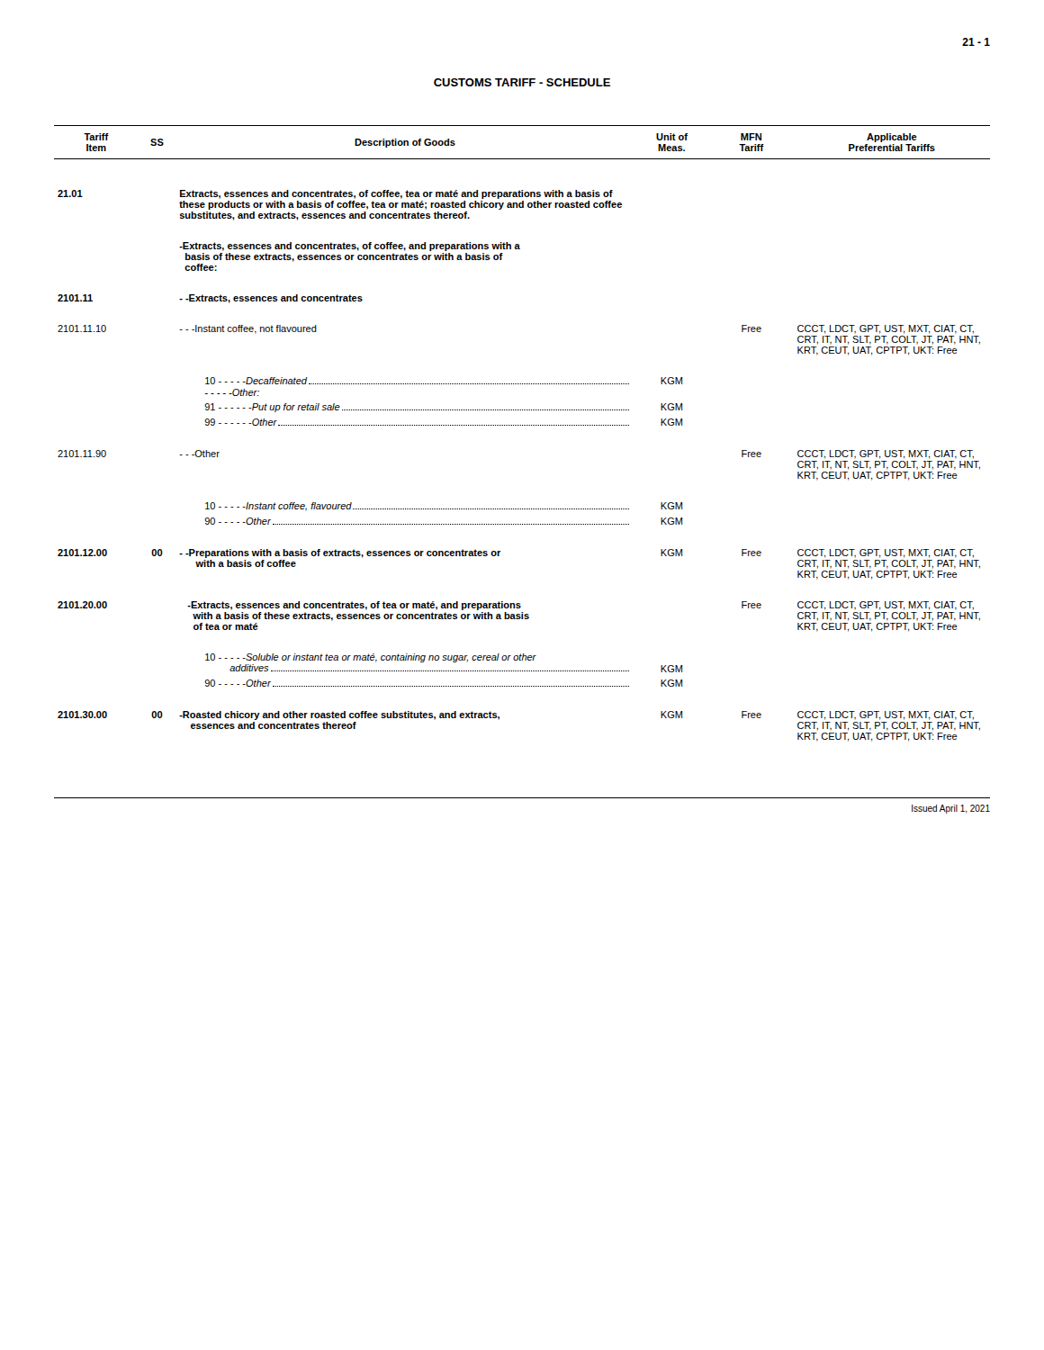21 - 1
CUSTOMS TARIFF - SCHEDULE
| Tariff Item | SS | Description of Goods | Unit of Meas. | MFN Tariff | Applicable Preferential Tariffs |
| --- | --- | --- | --- | --- | --- |
| 21.01 | | Extracts, essences and concentrates, of coffee, tea or maté and preparations with a basis of these products or with a basis of coffee, tea or maté; roasted chicory and other roasted coffee substitutes, and extracts, essences and concentrates thereof. | | | |
| | | -Extracts, essences and concentrates, of coffee, and preparations with a basis of these extracts, essences or concentrates or with a basis of coffee: | | | |
| 2101.11 | | - -Extracts, essences and concentrates | | | |
| 2101.11.10 | | - - -Instant coffee, not flavoured | | Free | CCCT, LDCT, GPT, UST, MXT, CIAT, CT, CRT, IT, NT, SLT, PT, COLT, JT, PAT, HNT, KRT, CEUT, UAT, CPTPT, UKT: Free |
| | | 10 - - - - - Decaffeinated - - - - -Other: | KGM | | |
| | | 91 - - - - - - Put up for retail sale | KGM | | |
| | | 99 - - - - - - Other | KGM | | |
| 2101.11.90 | | - - -Other | | Free | CCCT, LDCT, GPT, UST, MXT, CIAT, CT, CRT, IT, NT, SLT, PT, COLT, JT, PAT, HNT, KRT, CEUT, UAT, CPTPT, UKT: Free |
| | | 10 - - - - - Instant coffee, flavoured | KGM | | |
| | | 90 - - - - - Other | KGM | | |
| 2101.12.00 | 00 | - -Preparations with a basis of extracts, essences or concentrates or with a basis of coffee | KGM | Free | CCCT, LDCT, GPT, UST, MXT, CIAT, CT, CRT, IT, NT, SLT, PT, COLT, JT, PAT, HNT, KRT, CEUT, UAT, CPTPT, UKT: Free |
| 2101.20.00 | | -Extracts, essences and concentrates, of tea or maté, and preparations with a basis of these extracts, essences or concentrates or with a basis of tea or maté | | Free | CCCT, LDCT, GPT, UST, MXT, CIAT, CT, CRT, IT, NT, SLT, PT, COLT, JT, PAT, HNT, KRT, CEUT, UAT, CPTPT, UKT: Free |
| | | 10 - - - - - Soluble or instant tea or maté, containing no sugar, cereal or other additives | KGM | | |
| | | 90 - - - - - Other | KGM | | |
| 2101.30.00 | 00 | -Roasted chicory and other roasted coffee substitutes, and extracts, essences and concentrates thereof | KGM | Free | CCCT, LDCT, GPT, UST, MXT, CIAT, CT, CRT, IT, NT, SLT, PT, COLT, JT, PAT, HNT, KRT, CEUT, UAT, CPTPT, UKT: Free |
Issued April 1, 2021